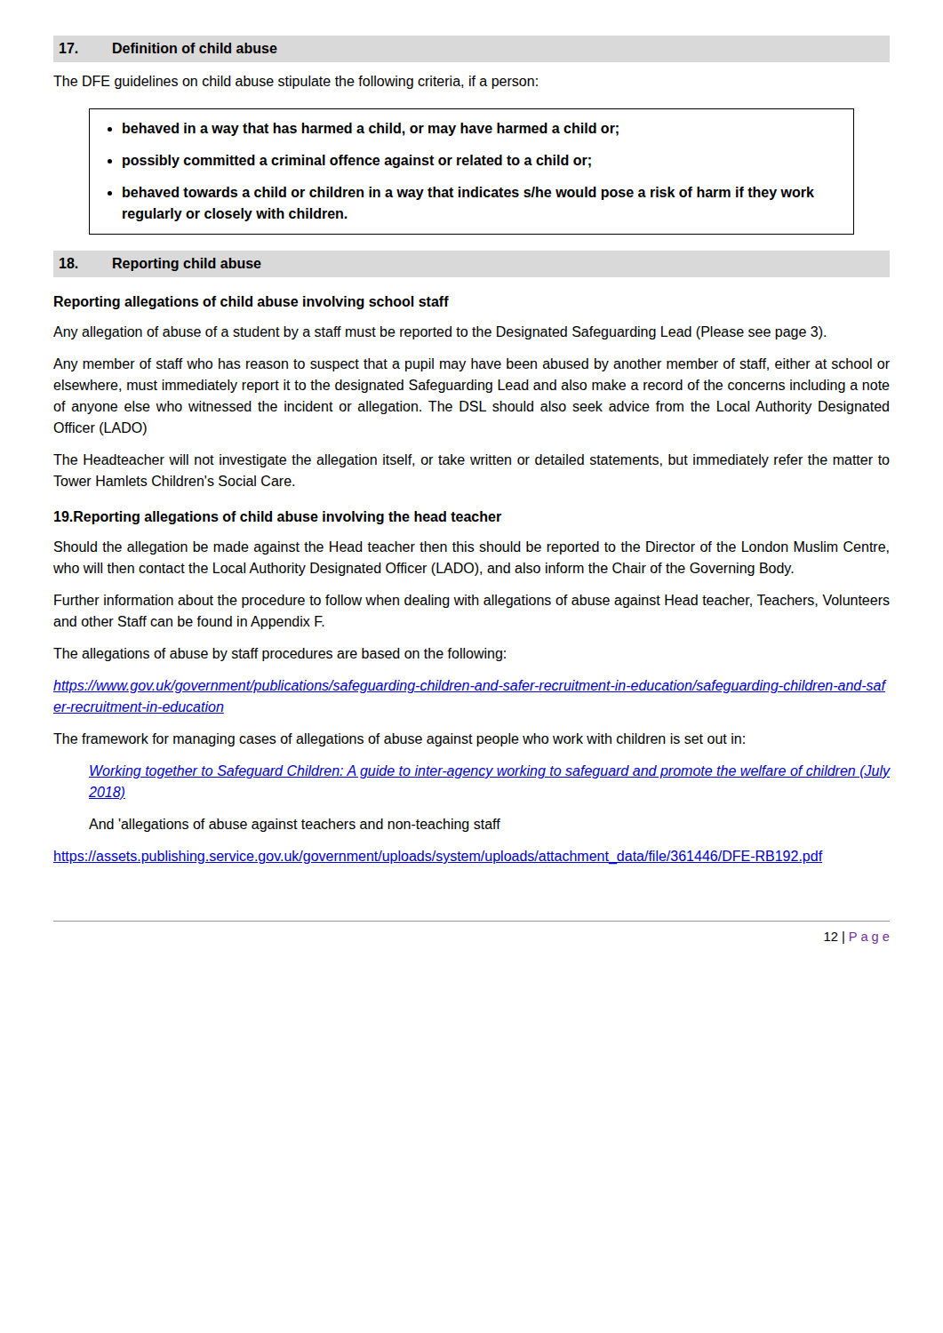17. Definition of child abuse
The DFE guidelines on child abuse stipulate the following criteria, if a person:
behaved in a way that has harmed a child, or may have harmed a child or;
possibly committed a criminal offence against or related to a child or;
behaved towards a child or children in a way that indicates s/he would pose a risk of harm if they work regularly or closely with children.
18. Reporting child abuse
Reporting allegations of child abuse involving school staff
Any allegation of abuse of a student by a staff must be reported to the Designated Safeguarding Lead (Please see page 3).
Any member of staff who has reason to suspect that a pupil may have been abused by another member of staff, either at school or elsewhere, must immediately report it to the designated Safeguarding Lead and also make a record of the concerns including a note of anyone else who witnessed the incident or allegation. The DSL should also seek advice from the Local Authority Designated Officer (LADO)
The Headteacher will not investigate the allegation itself, or take written or detailed statements, but immediately refer the matter to Tower Hamlets Children's Social Care.
19.Reporting allegations of child abuse involving the head teacher
Should the allegation be made against the Head teacher then this should be reported to the Director of the London Muslim Centre, who will then contact the Local Authority Designated Officer (LADO), and also inform the Chair of the Governing Body.
Further information about the procedure to follow when dealing with allegations of abuse against Head teacher, Teachers, Volunteers and other Staff can be found in Appendix F.
The allegations of abuse by staff procedures are based on the following:
https://www.gov.uk/government/publications/safeguarding-children-and-safer-recruitment-in-education/safeguarding-children-and-safer-recruitment-in-education
The framework for managing cases of allegations of abuse against people who work with children is set out in:
Working together to Safeguard Children: A guide to inter-agency working to safeguard and promote the welfare of children (July 2018)
And 'allegations of abuse against teachers and non-teaching staff
https://assets.publishing.service.gov.uk/government/uploads/system/uploads/attachment_data/file/361446/DFE-RB192.pdf
12 | P a g e